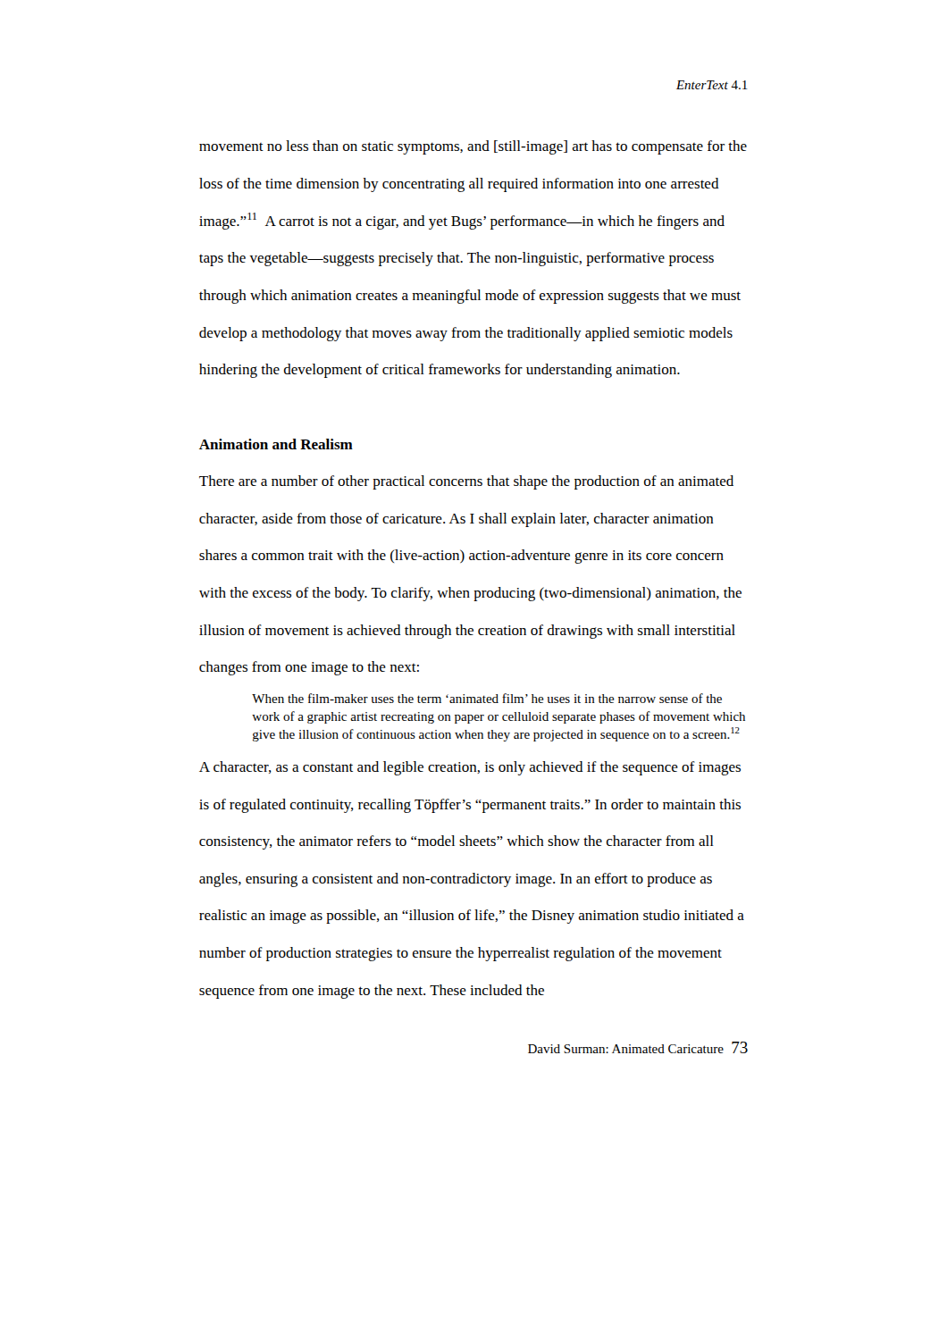EnterText 4.1
movement no less than on static symptoms, and [still-image] art has to compensate for the loss of the time dimension by concentrating all required information into one arrested image.”11 A carrot is not a cigar, and yet Bugs’ performance—in which he fingers and taps the vegetable—suggests precisely that. The non-linguistic, performative process through which animation creates a meaningful mode of expression suggests that we must develop a methodology that moves away from the traditionally applied semiotic models hindering the development of critical frameworks for understanding animation.
Animation and Realism
There are a number of other practical concerns that shape the production of an animated character, aside from those of caricature. As I shall explain later, character animation shares a common trait with the (live-action) action-adventure genre in its core concern with the excess of the body. To clarify, when producing (two-dimensional) animation, the illusion of movement is achieved through the creation of drawings with small interstitial changes from one image to the next:
When the film-maker uses the term ‘animated film’ he uses it in the narrow sense of the work of a graphic artist recreating on paper or celluloid separate phases of movement which give the illusion of continuous action when they are projected in sequence on to a screen.12
A character, as a constant and legible creation, is only achieved if the sequence of images is of regulated continuity, recalling Töpffer’s “permanent traits.” In order to maintain this consistency, the animator refers to “model sheets” which show the character from all angles, ensuring a consistent and non-contradictory image. In an effort to produce as realistic an image as possible, an “illusion of life,” the Disney animation studio initiated a number of production strategies to ensure the hyperrealist regulation of the movement sequence from one image to the next. These included the
David Surman: Animated Caricature 73